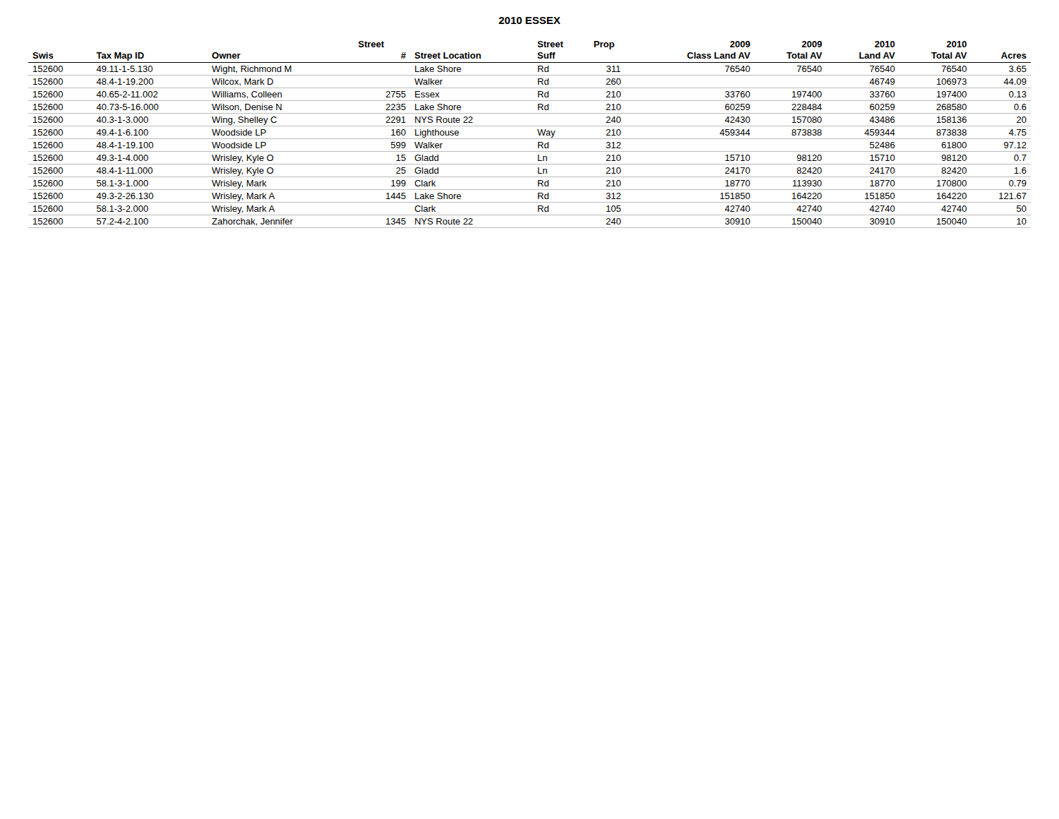2010 ESSEX
| | | | Street | | Street | Prop | 2009 | 2009 | 2010 | 2010 | |
| --- | --- | --- | --- | --- | --- | --- | --- | --- | --- | --- | --- |
| Swis | Tax Map ID | Owner | # | Street Location | Suff | | Class Land AV | Total AV | Land AV | Total AV | Acres |
| 152600 | 49.11-1-5.130 | Wight, Richmond M | | Lake Shore | Rd | 311 | 76540 | 76540 | 76540 | 76540 | 3.65 |
| 152600 | 48.4-1-19.200 | Wilcox, Mark D | | Walker | Rd | 260 | | | 46749 | 106973 | 44.09 |
| 152600 | 40.65-2-11.002 | Williams, Colleen | 2755 | Essex | Rd | 210 | 33760 | 197400 | 33760 | 197400 | 0.13 |
| 152600 | 40.73-5-16.000 | Wilson, Denise N | 2235 | Lake Shore | Rd | 210 | 60259 | 228484 | 60259 | 268580 | 0.6 |
| 152600 | 40.3-1-3.000 | Wing, Shelley C | 2291 | NYS Route 22 | | 240 | 42430 | 157080 | 43486 | 158136 | 20 |
| 152600 | 49.4-1-6.100 | Woodside LP | 160 | Lighthouse | Way | 210 | 459344 | 873838 | 459344 | 873838 | 4.75 |
| 152600 | 48.4-1-19.100 | Woodside LP | 599 | Walker | Rd | 312 | | | 52486 | 61800 | 97.12 |
| 152600 | 49.3-1-4.000 | Wrisley, Kyle O | 15 | Gladd | Ln | 210 | 15710 | 98120 | 15710 | 98120 | 0.7 |
| 152600 | 48.4-1-11.000 | Wrisley, Kyle O | 25 | Gladd | Ln | 210 | 24170 | 82420 | 24170 | 82420 | 1.6 |
| 152600 | 58.1-3-1.000 | Wrisley, Mark | 199 | Clark | Rd | 210 | 18770 | 113930 | 18770 | 170800 | 0.79 |
| 152600 | 49.3-2-26.130 | Wrisley, Mark A | 1445 | Lake Shore | Rd | 312 | 151850 | 164220 | 151850 | 164220 | 121.67 |
| 152600 | 58.1-3-2.000 | Wrisley, Mark A | | Clark | Rd | 105 | 42740 | 42740 | 42740 | 42740 | 50 |
| 152600 | 57.2-4-2.100 | Zahorchak, Jennifer | 1345 | NYS Route 22 | | 240 | 30910 | 150040 | 30910 | 150040 | 10 |